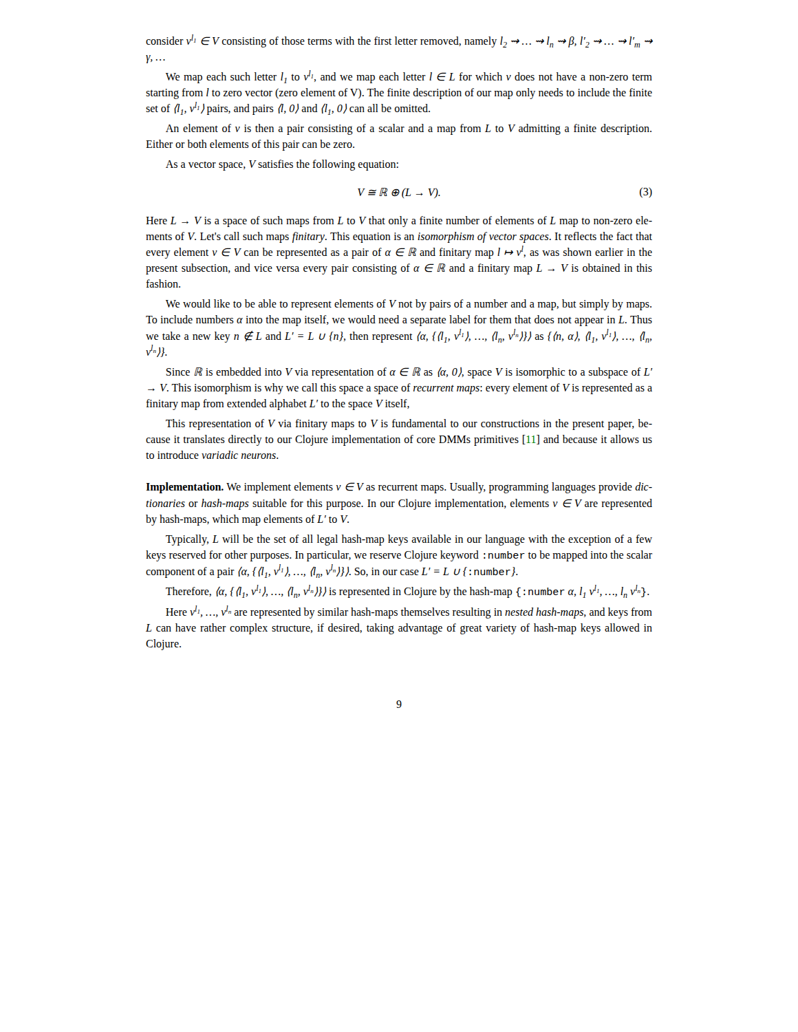consider vl1 ∈ V consisting of those terms with the first letter removed, namely l2 ⇝ … ⇝ ln ⇝ β, l′2 ⇝ … ⇝ l′m ⇝ γ, …
We map each such letter l1 to vl1, and we map each letter l ∈ L for which v does not have a non-zero term starting from l to zero vector (zero element of V). The finite description of our map only needs to include the finite set of ⟨l1, vl1⟩ pairs, and pairs ⟨l, 0⟩ and ⟨l1, 0⟩ can all be omitted.
An element of v is then a pair consisting of a scalar and a map from L to V admitting a finite description. Either or both elements of this pair can be zero.
As a vector space, V satisfies the following equation:
V ≅ ℝ ⊕ (L → V). (3)
Here L → V is a space of such maps from L to V that only a finite number of elements of L map to non-zero elements of V. Let's call such maps finitary. This equation is an isomorphism of vector spaces. It reflects the fact that every element v ∈ V can be represented as a pair of α ∈ ℝ and finitary map l ↦ vl, as was shown earlier in the present subsection, and vice versa every pair consisting of α ∈ ℝ and a finitary map L → V is obtained in this fashion.
We would like to be able to represent elements of V not by pairs of a number and a map, but simply by maps. To include numbers α into the map itself, we would need a separate label for them that does not appear in L. Thus we take a new key n ∉ L and L′ = L ∪ {n}, then represent ⟨α, {⟨l1, vl1⟩, …, ⟨ln, vln⟩}⟩ as {⟨n, α⟩, ⟨l1, vl1⟩, …, ⟨ln, vln⟩}.
Since ℝ is embedded into V via representation of α ∈ ℝ as ⟨α, 0⟩, space V is isomorphic to a subspace of L′ → V. This isomorphism is why we call this space a space of recurrent maps: every element of V is represented as a finitary map from extended alphabet L′ to the space V itself,
This representation of V via finitary maps to V is fundamental to our constructions in the present paper, because it translates directly to our Clojure implementation of core DMMs primitives [11] and because it allows us to introduce variadic neurons.
Implementation. We implement elements v ∈ V as recurrent maps. Usually, programming languages provide dictionaries or hash-maps suitable for this purpose. In our Clojure implementation, elements v ∈ V are represented by hash-maps, which map elements of L′ to V.
Typically, L will be the set of all legal hash-map keys available in our language with the exception of a few keys reserved for other purposes. In particular, we reserve Clojure keyword :number to be mapped into the scalar component of a pair ⟨α, {⟨l1, vl1⟩, …, ⟨ln, vln⟩}⟩. So, in our case L′ = L ∪ {:number}.
Therefore, ⟨α, {⟨l1, vl1⟩, …, ⟨ln, vln⟩}⟩ is represented in Clojure by the hash-map {:number α, l1 vl1, …, ln vln}.
Here vl1, …, vln are represented by similar hash-maps themselves resulting in nested hash-maps, and keys from L can have rather complex structure, if desired, taking advantage of great variety of hash-map keys allowed in Clojure.
9